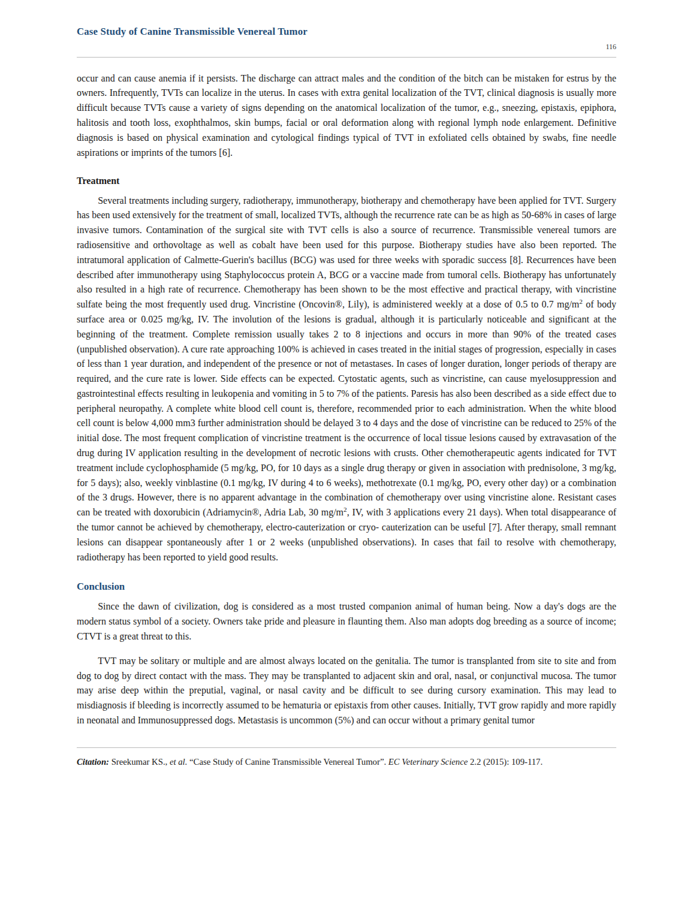Case Study of Canine Transmissible Venereal Tumor
116
occur and can cause anemia if it persists. The discharge can attract males and the condition of the bitch can be mistaken for estrus by the owners. Infrequently, TVTs can localize in the uterus. In cases with extra genital localization of the TVT, clinical diagnosis is usually more difficult because TVTs cause a variety of signs depending on the anatomical localization of the tumor, e.g., sneezing, epistaxis, epiphora, halitosis and tooth loss, exophthalmos, skin bumps, facial or oral deformation along with regional lymph node enlargement. Definitive diagnosis is based on physical examination and cytological findings typical of TVT in exfoliated cells obtained by swabs, fine needle aspirations or imprints of the tumors [6].
Treatment
Several treatments including surgery, radiotherapy, immunotherapy, biotherapy and chemotherapy have been applied for TVT. Surgery has been used extensively for the treatment of small, localized TVTs, although the recurrence rate can be as high as 50-68% in cases of large invasive tumors. Contamination of the surgical site with TVT cells is also a source of recurrence. Transmissible venereal tumors are radiosensitive and orthovoltage as well as cobalt have been used for this purpose. Biotherapy studies have also been reported. The intratumoral application of Calmette-Guerin's bacillus (BCG) was used for three weeks with sporadic success [8]. Recurrences have been described after immunotherapy using Staphylococcus protein A, BCG or a vaccine made from tumoral cells. Biotherapy has unfortunately also resulted in a high rate of recurrence. Chemotherapy has been shown to be the most effective and practical therapy, with vincristine sulfate being the most frequently used drug. Vincristine (Oncovin®, Lily), is administered weekly at a dose of 0.5 to 0.7 mg/m2 of body surface area or 0.025 mg/kg, IV. The involution of the lesions is gradual, although it is particularly noticeable and significant at the beginning of the treatment. Complete remission usually takes 2 to 8 injections and occurs in more than 90% of the treated cases (unpublished observation). A cure rate approaching 100% is achieved in cases treated in the initial stages of progression, especially in cases of less than 1 year duration, and independent of the presence or not of metastases. In cases of longer duration, longer periods of therapy are required, and the cure rate is lower. Side effects can be expected. Cytostatic agents, such as vincristine, can cause myelosuppression and gastrointestinal effects resulting in leukopenia and vomiting in 5 to 7% of the patients. Paresis has also been described as a side effect due to peripheral neuropathy. A complete white blood cell count is, therefore, recommended prior to each administration. When the white blood cell count is below 4,000 mm3 further administration should be delayed 3 to 4 days and the dose of vincristine can be reduced to 25% of the initial dose. The most frequent complication of vincristine treatment is the occurrence of local tissue lesions caused by extravasation of the drug during IV application resulting in the development of necrotic lesions with crusts. Other chemotherapeutic agents indicated for TVT treatment include cyclophosphamide (5 mg/kg, PO, for 10 days as a single drug therapy or given in association with prednisolone, 3 mg/kg, for 5 days); also, weekly vinblastine (0.1 mg/kg, IV during 4 to 6 weeks), methotrexate (0.1 mg/kg, PO, every other day) or a combination of the 3 drugs. However, there is no apparent advantage in the combination of chemotherapy over using vincristine alone. Resistant cases can be treated with doxorubicin (Adriamycin®, Adria Lab, 30 mg/m2, IV, with 3 applications every 21 days). When total disappearance of the tumor cannot be achieved by chemotherapy, electro-cauterization or cryo- cauterization can be useful [7]. After therapy, small remnant lesions can disappear spontaneously after 1 or 2 weeks (unpublished observations). In cases that fail to resolve with chemotherapy, radiotherapy has been reported to yield good results.
Conclusion
Since the dawn of civilization, dog is considered as a most trusted companion animal of human being. Now a day's dogs are the modern status symbol of a society. Owners take pride and pleasure in flaunting them. Also man adopts dog breeding as a source of income; CTVT is a great threat to this.
TVT may be solitary or multiple and are almost always located on the genitalia. The tumor is transplanted from site to site and from dog to dog by direct contact with the mass. They may be transplanted to adjacent skin and oral, nasal, or conjunctival mucosa. The tumor may arise deep within the preputial, vaginal, or nasal cavity and be difficult to see during cursory examination. This may lead to misdiagnosis if bleeding is incorrectly assumed to be hematuria or epistaxis from other causes. Initially, TVT grow rapidly and more rapidly in neonatal and Immunosuppressed dogs. Metastasis is uncommon (5%) and can occur without a primary genital tumor
Citation: Sreekumar KS., et al. “Case Study of Canine Transmissible Venereal Tumor”. EC Veterinary Science 2.2 (2015): 109-117.